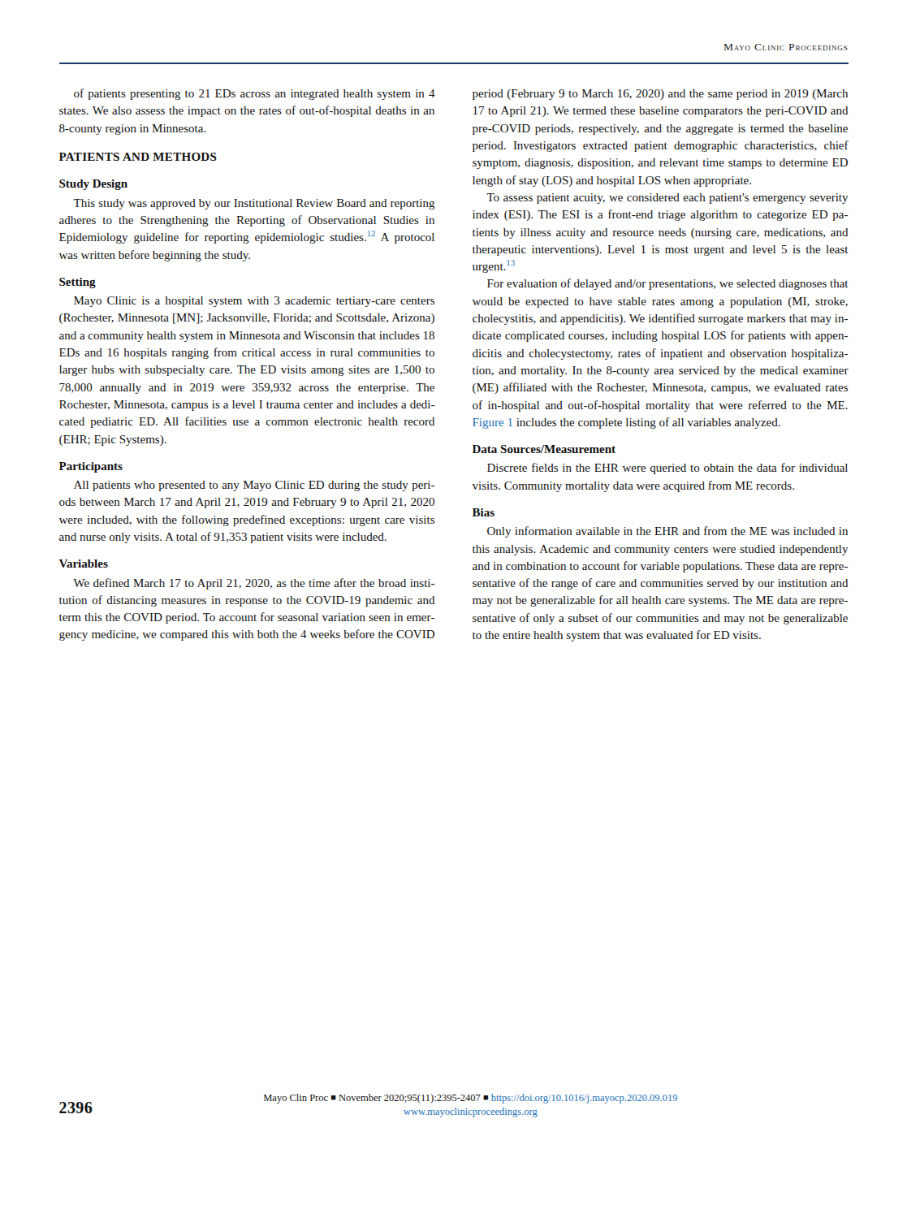Mayo Clinic Proceedings
of patients presenting to 21 EDs across an integrated health system in 4 states. We also assess the impact on the rates of out-of-hospital deaths in an 8-county region in Minnesota.
PATIENTS AND METHODS
Study Design
This study was approved by our Institutional Review Board and reporting adheres to the Strengthening the Reporting of Observational Studies in Epidemiology guideline for reporting epidemiologic studies.12 A protocol was written before beginning the study.
Setting
Mayo Clinic is a hospital system with 3 academic tertiary-care centers (Rochester, Minnesota [MN]; Jacksonville, Florida; and Scottsdale, Arizona) and a community health system in Minnesota and Wisconsin that includes 18 EDs and 16 hospitals ranging from critical access in rural communities to larger hubs with subspecialty care. The ED visits among sites are 1,500 to 78,000 annually and in 2019 were 359,932 across the enterprise. The Rochester, Minnesota, campus is a level I trauma center and includes a dedicated pediatric ED. All facilities use a common electronic health record (EHR; Epic Systems).
Participants
All patients who presented to any Mayo Clinic ED during the study periods between March 17 and April 21, 2019 and February 9 to April 21, 2020 were included, with the following predefined exceptions: urgent care visits and nurse only visits. A total of 91,353 patient visits were included.
Variables
We defined March 17 to April 21, 2020, as the time after the broad institution of distancing measures in response to the COVID-19 pandemic and term this the COVID period. To account for seasonal variation seen in emergency medicine, we compared this with both the 4 weeks before the COVID period (February 9 to March 16, 2020) and the same period in 2019 (March 17 to April 21). We termed these baseline comparators the peri-COVID and pre-COVID periods, respectively, and the aggregate is termed the baseline period. Investigators extracted patient demographic characteristics, chief symptom, diagnosis, disposition, and relevant time stamps to determine ED length of stay (LOS) and hospital LOS when appropriate.
To assess patient acuity, we considered each patient's emergency severity index (ESI). The ESI is a front-end triage algorithm to categorize ED patients by illness acuity and resource needs (nursing care, medications, and therapeutic interventions). Level 1 is most urgent and level 5 is the least urgent.13
For evaluation of delayed and/or presentations, we selected diagnoses that would be expected to have stable rates among a population (MI, stroke, cholecystitis, and appendicitis). We identified surrogate markers that may indicate complicated courses, including hospital LOS for patients with appendicitis and cholecystectomy, rates of inpatient and observation hospitalization, and mortality. In the 8-county area serviced by the medical examiner (ME) affiliated with the Rochester, Minnesota, campus, we evaluated rates of in-hospital and out-of-hospital mortality that were referred to the ME. Figure 1 includes the complete listing of all variables analyzed.
Data Sources/Measurement
Discrete fields in the EHR were queried to obtain the data for individual visits. Community mortality data were acquired from ME records.
Bias
Only information available in the EHR and from the ME was included in this analysis. Academic and community centers were studied independently and in combination to account for variable populations. These data are representative of the range of care and communities served by our institution and may not be generalizable for all health care systems. The ME data are representative of only a subset of our communities and may not be generalizable to the entire health system that was evaluated for ED visits.
2396
Mayo Clin Proc ■ November 2020;95(11):2395-2407 ■ https://doi.org/10.1016/j.mayocp.2020.09.019
www.mayoclinicproceedings.org